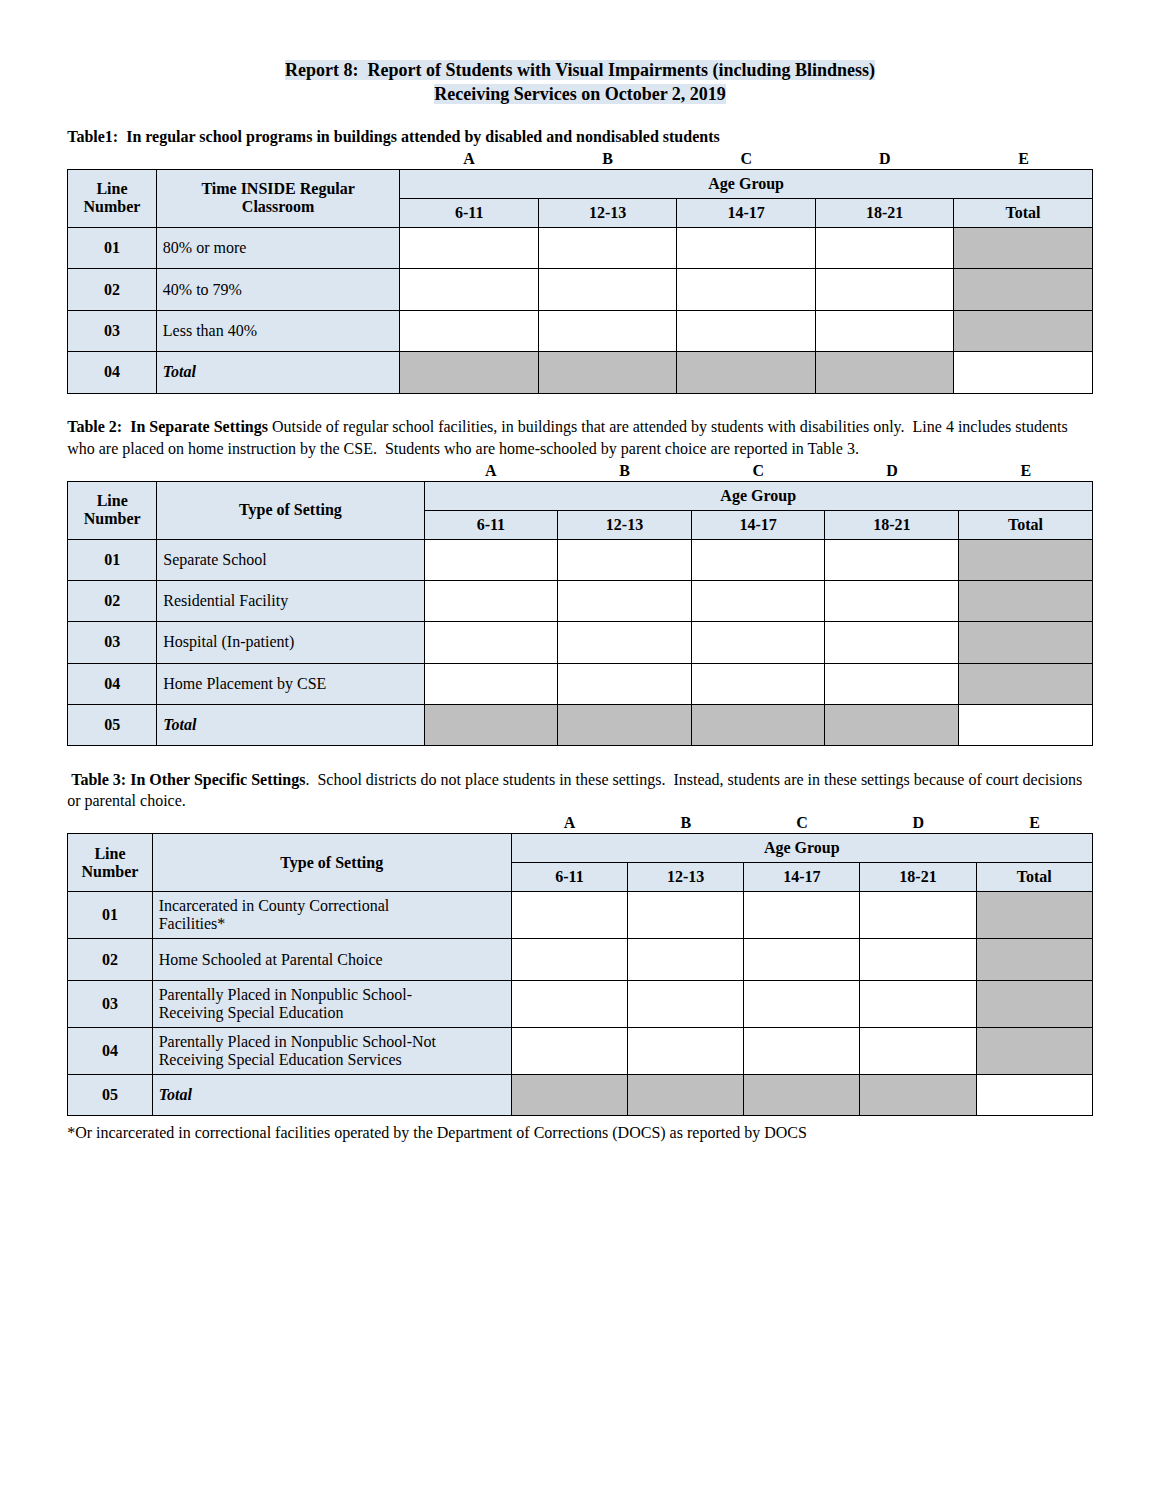Report 8: Report of Students with Visual Impairments (including Blindness)
Receiving Services on October 2, 2019
Table1: In regular school programs in buildings attended by disabled and nondisabled students
| | | A | B | C | D | E |
| Line Number | Time INSIDE Regular Classroom | Age Group |
| --- | --- | --- |
| 6-11 | 12-13 | 14-17 | 18-21 | Total |
| 01 | 80% or more | | | | | |
| 02 | 40% to 79% | | | | | |
| 03 | Less than 40% | | | | | |
| 04 | Total | | | | | |
Table 2: In Separate Settings Outside of regular school facilities, in buildings that are attended by students with disabilities only. Line 4 includes students who are placed on home instruction by the CSE. Students who are home-schooled by parent choice are reported in Table 3.
| | | A | B | C | D | E |
| Line Number | Type of Setting | Age Group |
| --- | --- | --- |
| 6-11 | 12-13 | 14-17 | 18-21 | Total |
| 01 | Separate School | | | | | |
| 02 | Residential Facility | | | | | |
| 03 | Hospital (In-patient) | | | | | |
| 04 | Home Placement by CSE | | | | | |
| 05 | Total | | | | | |
Table 3: In Other Specific Settings. School districts do not place students in these settings. Instead, students are in these settings because of court decisions or parental choice.
| | | A | B | C | D | E |
| Line Number | Type of Setting | Age Group |
| --- | --- | --- |
| 6-11 | 12-13 | 14-17 | 18-21 | Total |
| 01 | Incarcerated in County Correctional Facilities* | | | | | |
| 02 | Home Schooled at Parental Choice | | | | | |
| 03 | Parentally Placed in Nonpublic School- Receiving Special Education | | | | | |
| 04 | Parentally Placed in Nonpublic School-Not Receiving Special Education Services | | | | | |
| 05 | Total | | | | | |
*Or incarcerated in correctional facilities operated by the Department of Corrections (DOCS) as reported by DOCS